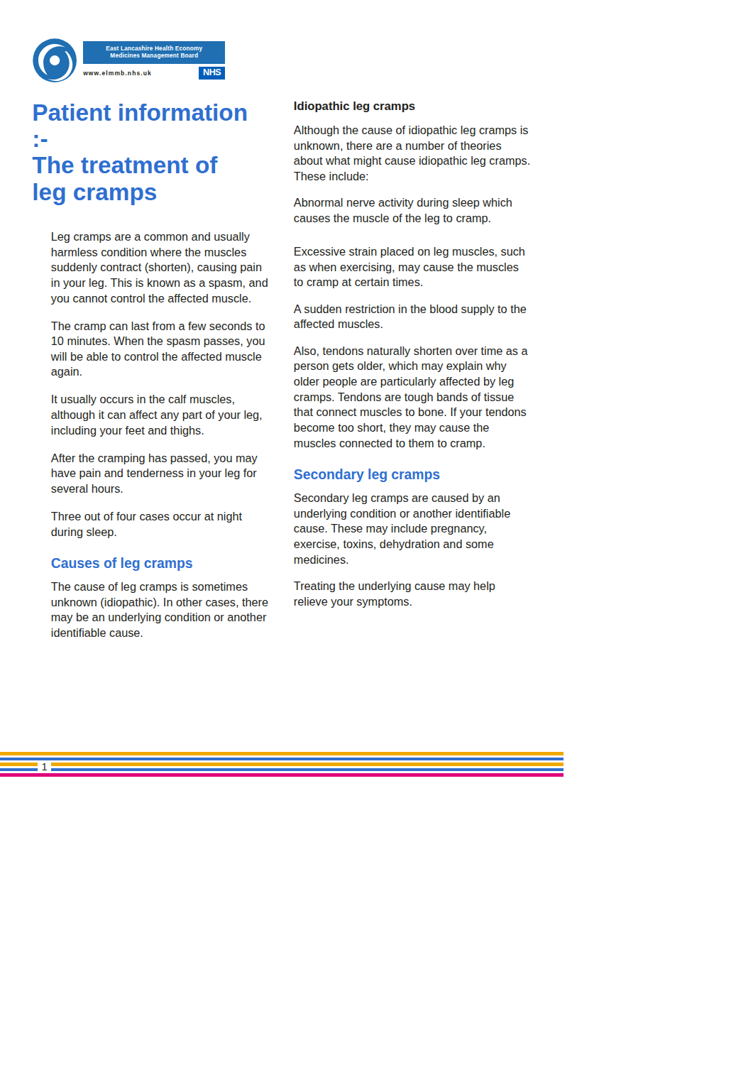East Lancashire Health Economy
Medicines Management Board
www.elmmb.nhs.uk NHS
Patient information :-
The treatment of
leg cramps
Leg cramps are a common and usually harmless condition where the muscles suddenly contract (shorten), causing pain in your leg. This is known as a spasm, and you cannot control the affected muscle.
The cramp can last from a few seconds to 10 minutes. When the spasm passes, you will be able to control the affected muscle again.
It usually occurs in the calf muscles, although it can affect any part of your leg, including your feet and thighs.
After the cramping has passed, you may have pain and tenderness in your leg for several hours.
Three out of four cases occur at night during sleep.
Causes of leg cramps
The cause of leg cramps is sometimes unknown (idiopathic). In other cases, there may be an underlying condition or another identifiable cause.
Idiopathic leg cramps
Although the cause of idiopathic leg cramps is unknown, there are a number of theories about what might cause idiopathic leg cramps. These include:
Abnormal nerve activity during sleep which causes the muscle of the leg to cramp.
Excessive strain placed on leg muscles, such as when exercising, may cause the muscles to cramp at certain times.
A sudden restriction in the blood supply to the affected muscles.
Also, tendons naturally shorten over time as a person gets older, which may explain why older people are particularly affected by leg cramps. Tendons are tough bands of tissue that connect muscles to bone. If your tendons become too short, they may cause the muscles connected to them to cramp.
Secondary leg cramps
Secondary leg cramps are caused by an underlying condition or another identifiable cause. These may include pregnancy, exercise, toxins, dehydration and some medicines.
Treating the underlying cause may help relieve your symptoms.
1